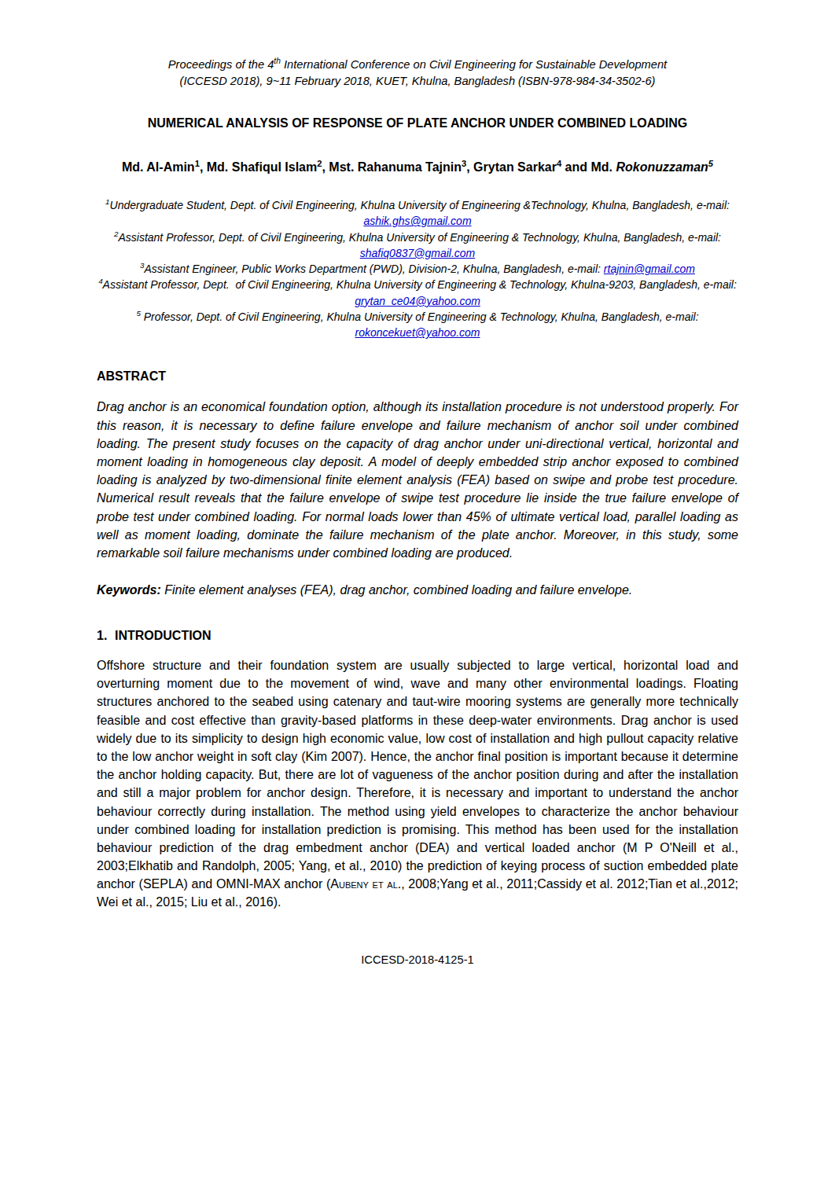Proceedings of the 4th International Conference on Civil Engineering for Sustainable Development
(ICCESD 2018), 9~11 February 2018, KUET, Khulna, Bangladesh (ISBN-978-984-34-3502-6)
Numerical Analysis of Response of Plate Anchor Under Combined Loading
Md. Al-Amin1, Md. Shafiqul Islam2, Mst. Rahanuma Tajnin3, Grytan Sarkar4 and Md. Rokonuzzaman5
1Undergraduate Student, Dept. of Civil Engineering, Khulna University of Engineering &Technology, Khulna, Bangladesh, e-mail: ashik.ghs@gmail.com
2Assistant Professor, Dept. of Civil Engineering, Khulna University of Engineering & Technology, Khulna, Bangladesh, e-mail: shafiq0837@gmail.com
3Assistant Engineer, Public Works Department (PWD), Division-2, Khulna, Bangladesh, e-mail: rtajnin@gmail.com
4Assistant Professor, Dept. of Civil Engineering, Khulna University of Engineering & Technology, Khulna-9203, Bangladesh, e-mail: grytan_ce04@yahoo.com
5 Professor, Dept. of Civil Engineering, Khulna University of Engineering & Technology, Khulna, Bangladesh, e-mail: rokoncekuet@yahoo.com
Abstract
Drag anchor is an economical foundation option, although its installation procedure is not understood properly. For this reason, it is necessary to define failure envelope and failure mechanism of anchor soil under combined loading. The present study focuses on the capacity of drag anchor under uni-directional vertical, horizontal and moment loading in homogeneous clay deposit. A model of deeply embedded strip anchor exposed to combined loading is analyzed by two-dimensional finite element analysis (FEA) based on swipe and probe test procedure. Numerical result reveals that the failure envelope of swipe test procedure lie inside the true failure envelope of probe test under combined loading. For normal loads lower than 45% of ultimate vertical load, parallel loading as well as moment loading, dominate the failure mechanism of the plate anchor. Moreover, in this study, some remarkable soil failure mechanisms under combined loading are produced.
Keywords: Finite element analyses (FEA), drag anchor, combined loading and failure envelope.
1. Introduction
Offshore structure and their foundation system are usually subjected to large vertical, horizontal load and overturning moment due to the movement of wind, wave and many other environmental loadings. Floating structures anchored to the seabed using catenary and taut-wire mooring systems are generally more technically feasible and cost effective than gravity-based platforms in these deep-water environments. Drag anchor is used widely due to its simplicity to design high economic value, low cost of installation and high pullout capacity relative to the low anchor weight in soft clay (Kim 2007). Hence, the anchor final position is important because it determine the anchor holding capacity. But, there are lot of vagueness of the anchor position during and after the installation and still a major problem for anchor design. Therefore, it is necessary and important to understand the anchor behaviour correctly during installation. The method using yield envelopes to characterize the anchor behaviour under combined loading for installation prediction is promising. This method has been used for the installation behaviour prediction of the drag embedment anchor (DEA) and vertical loaded anchor (M P O'Neill et al., 2003;Elkhatib and Randolph, 2005; Yang, et al., 2010) the prediction of keying process of suction embedded plate anchor (SEPLA) and OMNI-MAX anchor (Aubeny et al., 2008;Yang et al., 2011;Cassidy et al. 2012;Tian et al.,2012; Wei et al., 2015; Liu et al., 2016).
ICCESD-2018-4125-1